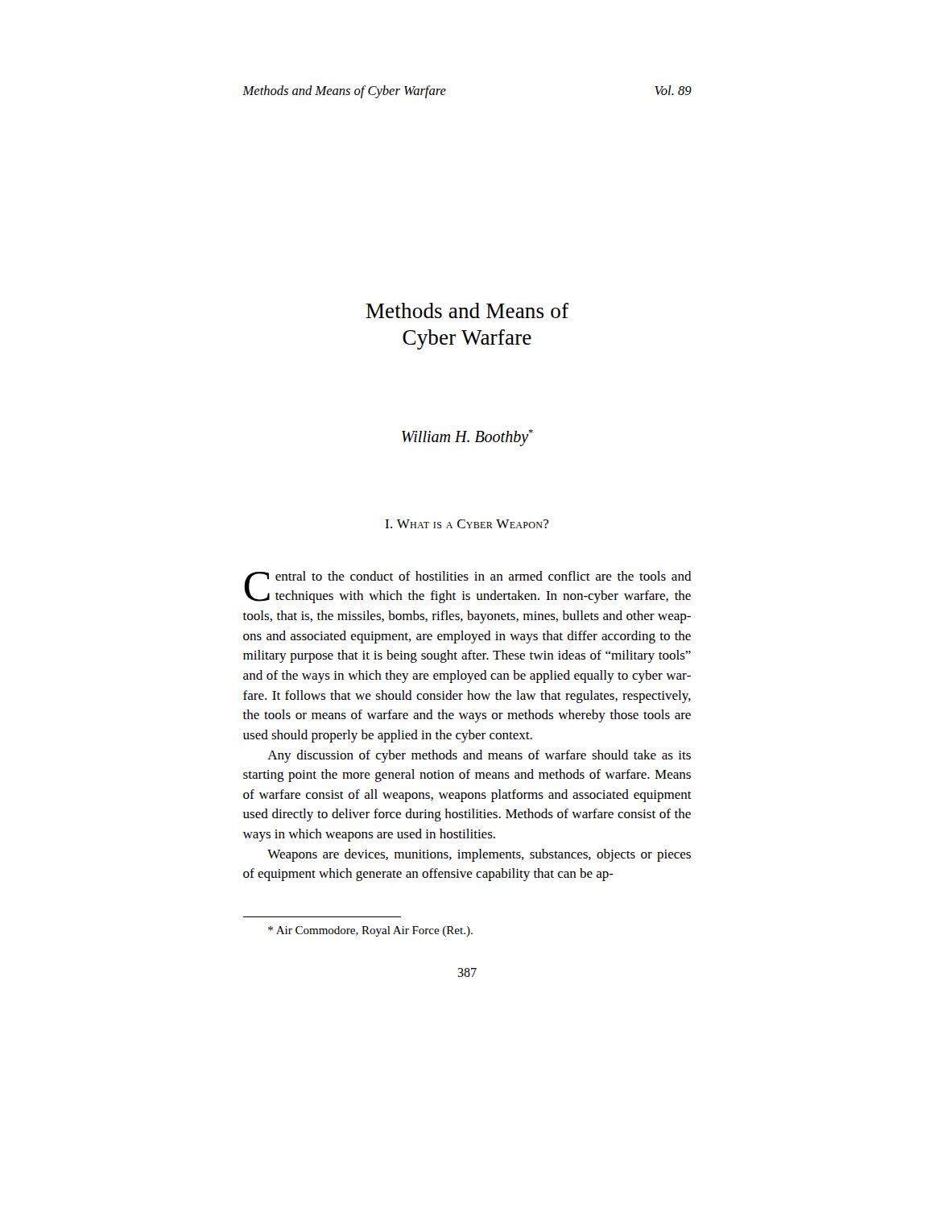Methods and Means of Cyber Warfare Vol. 89
Methods and Means of
Cyber Warfare
William H. Boothby*
I. What is a Cyber Weapon?
Central to the conduct of hostilities in an armed conflict are the tools and techniques with which the fight is undertaken. In non-cyber warfare, the tools, that is, the missiles, bombs, rifles, bayonets, mines, bullets and other weapons and associated equipment, are employed in ways that differ according to the military purpose that it is being sought after. These twin ideas of “military tools” and of the ways in which they are employed can be applied equally to cyber warfare. It follows that we should consider how the law that regulates, respectively, the tools or means of warfare and the ways or methods whereby those tools are used should properly be applied in the cyber context.
Any discussion of cyber methods and means of warfare should take as its starting point the more general notion of means and methods of warfare. Means of warfare consist of all weapons, weapons platforms and associated equipment used directly to deliver force during hostilities. Methods of warfare consist of the ways in which weapons are used in hostilities.
Weapons are devices, munitions, implements, substances, objects or pieces of equipment which generate an offensive capability that can be ap-
* Air Commodore, Royal Air Force (Ret.).
387